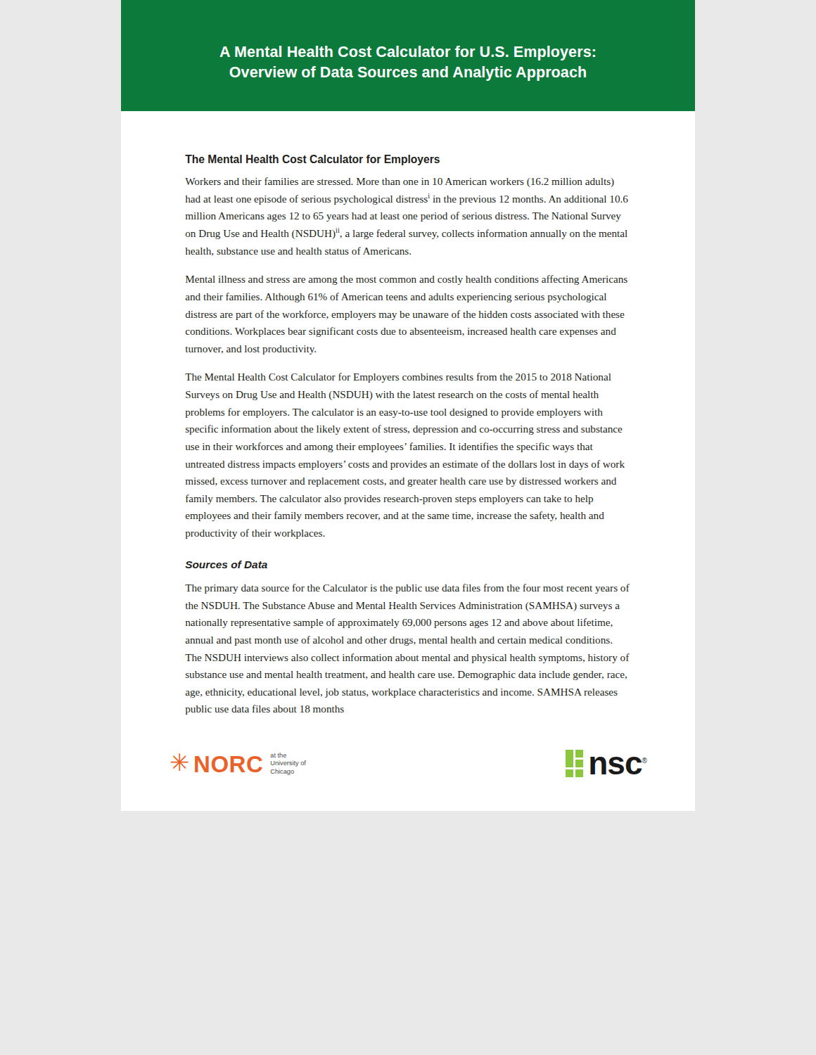A Mental Health Cost Calculator for U.S. Employers:
Overview of Data Sources and Analytic Approach
The Mental Health Cost Calculator for Employers
Workers and their families are stressed. More than one in 10 American workers (16.2 million adults) had at least one episode of serious psychological distressi in the previous 12 months. An additional 10.6 million Americans ages 12 to 65 years had at least one period of serious distress. The National Survey on Drug Use and Health (NSDUH)ii, a large federal survey, collects information annually on the mental health, substance use and health status of Americans.
Mental illness and stress are among the most common and costly health conditions affecting Americans and their families. Although 61% of American teens and adults experiencing serious psychological distress are part of the workforce, employers may be unaware of the hidden costs associated with these conditions. Workplaces bear significant costs due to absenteeism, increased health care expenses and turnover, and lost productivity.
The Mental Health Cost Calculator for Employers combines results from the 2015 to 2018 National Surveys on Drug Use and Health (NSDUH) with the latest research on the costs of mental health problems for employers. The calculator is an easy-to-use tool designed to provide employers with specific information about the likely extent of stress, depression and co-occurring stress and substance use in their workforces and among their employees’ families. It identifies the specific ways that untreated distress impacts employers’ costs and provides an estimate of the dollars lost in days of work missed, excess turnover and replacement costs, and greater health care use by distressed workers and family members. The calculator also provides research-proven steps employers can take to help employees and their family members recover, and at the same time, increase the safety, health and productivity of their workplaces.
Sources of Data
The primary data source for the Calculator is the public use data files from the four most recent years of the NSDUH. The Substance Abuse and Mental Health Services Administration (SAMHSA) surveys a nationally representative sample of approximately 69,000 persons ages 12 and above about lifetime, annual and past month use of alcohol and other drugs, mental health and certain medical conditions. The NSDUH interviews also collect information about mental and physical health symptoms, history of substance use and mental health treatment, and health care use. Demographic data include gender, race, age, ethnicity, educational level, job status, workplace characteristics and income. SAMHSA releases public use data files about 18 months
✳ NORC at the
University of
Chicago
nsc®